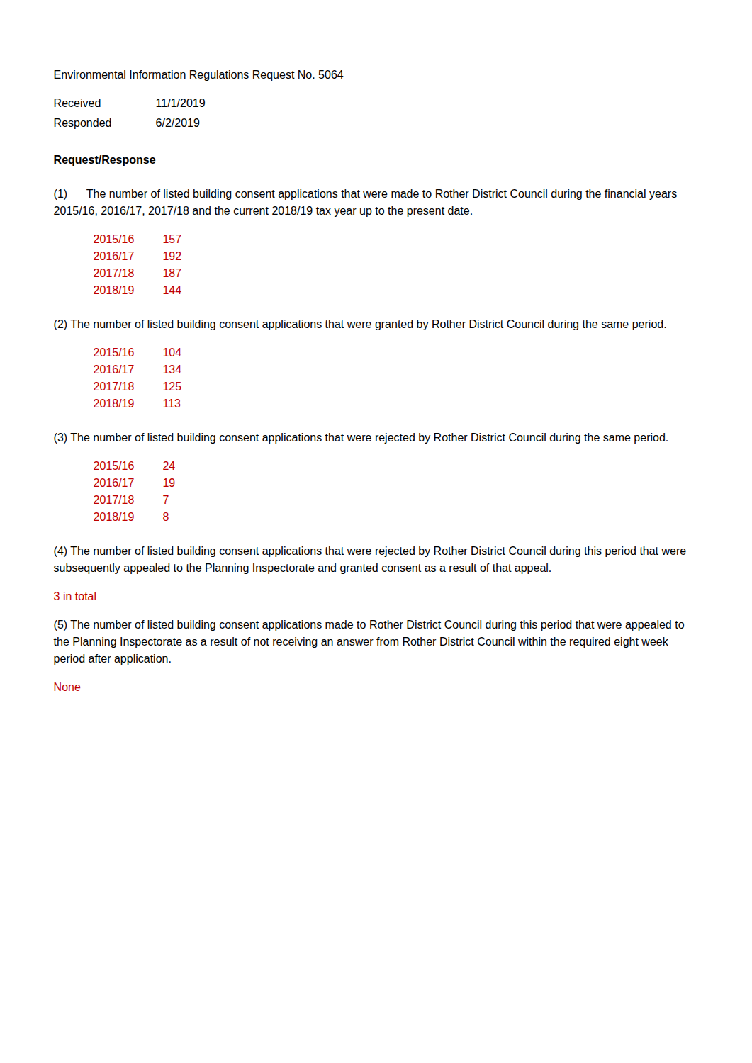Environmental Information Regulations Request No. 5064
Received11/1/2019
Responded6/2/2019
Request/Response
(1) The number of listed building consent applications that were made to Rother District Council during the financial years 2015/16, 2016/17, 2017/18 and the current 2018/19 tax year up to the present date.
| 2015/16 | 157 |
| 2016/17 | 192 |
| 2017/18 | 187 |
| 2018/19 | 144 |
(2) The number of listed building consent applications that were granted by Rother District Council during the same period.
| 2015/16 | 104 |
| 2016/17 | 134 |
| 2017/18 | 125 |
| 2018/19 | 113 |
(3) The number of listed building consent applications that were rejected by Rother District Council during the same period.
| 2015/16 | 24 |
| 2016/17 | 19 |
| 2017/18 | 7 |
| 2018/19 | 8 |
(4) The number of listed building consent applications that were rejected by Rother District Council during this period that were subsequently appealed to the Planning Inspectorate and granted consent as a result of that appeal.
3 in total
(5) The number of listed building consent applications made to Rother District Council during this period that were appealed to the Planning Inspectorate as a result of not receiving an answer from Rother District Council within the required eight week period after application.
None